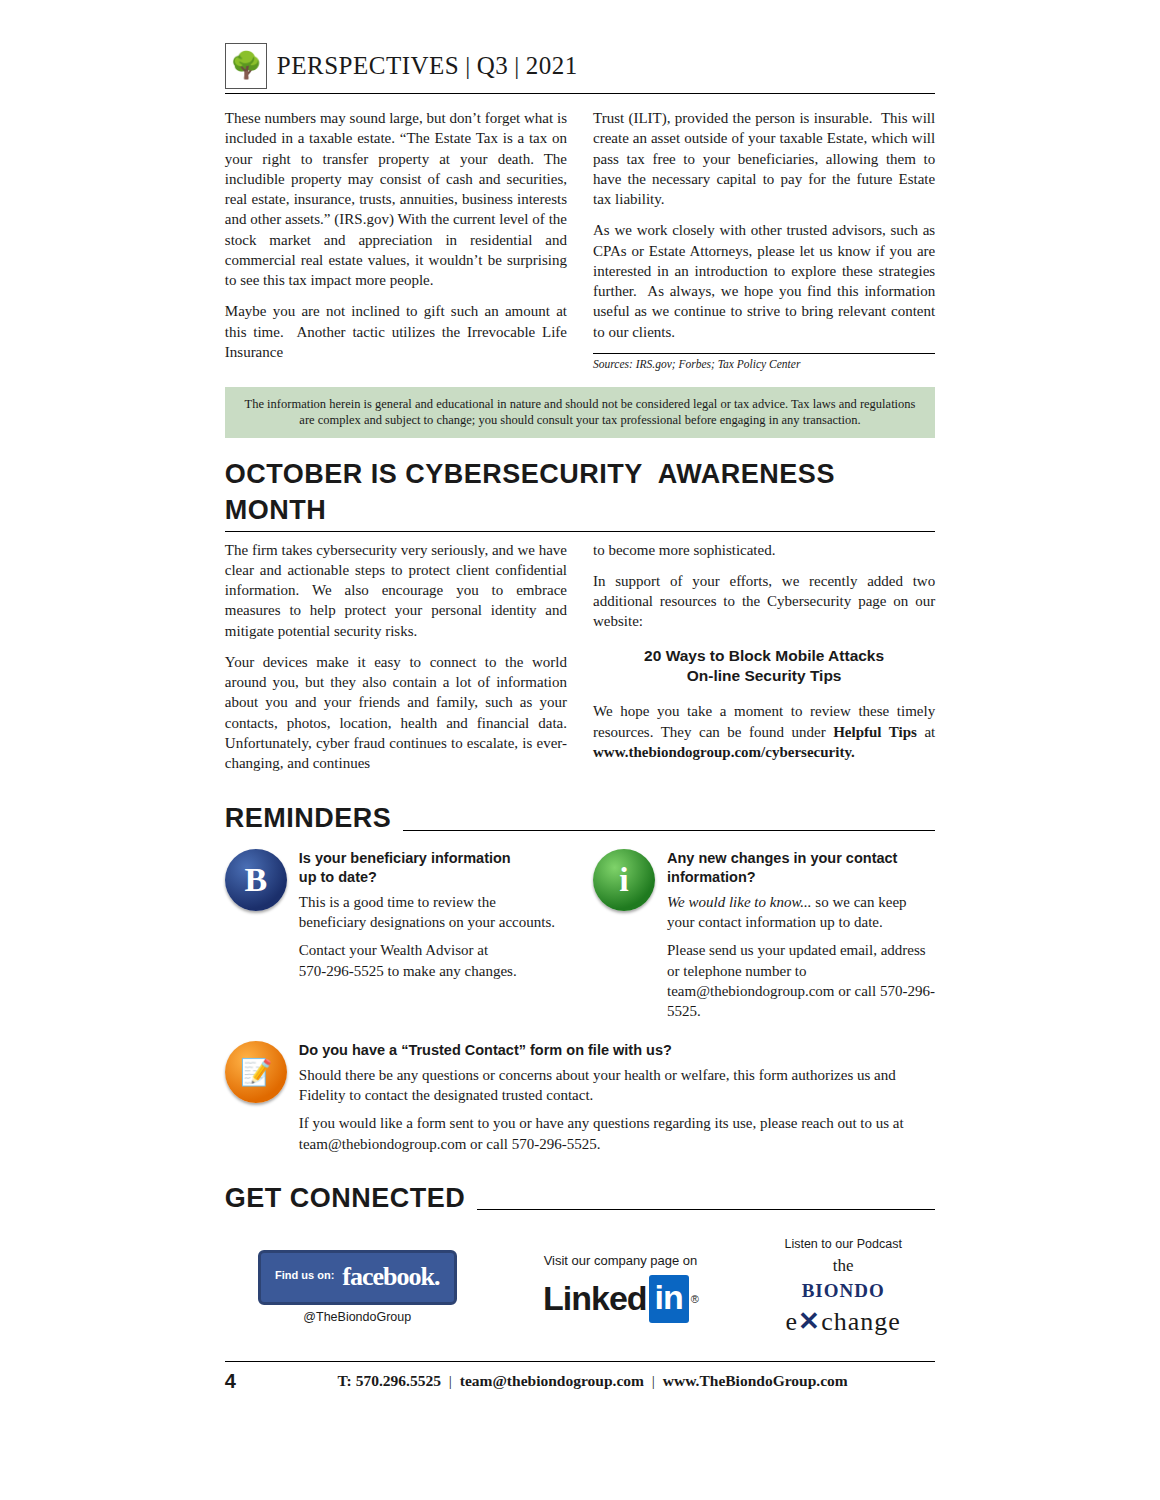🌳
PERSPECTIVES|Q3|2021
These numbers may sound large, but don’t forget what is included in a taxable estate. “The Estate Tax is a tax on your right to transfer property at your death. The includible property may consist of cash and securities, real estate, insurance, trusts, annuities, business interests and other assets.” (IRS.gov) With the current level of the stock market and appreciation in residential and commercial real estate values, it wouldn’t be surprising to see this tax impact more people.
Maybe you are not inclined to gift such an amount at this time. Another tactic utilizes the Irrevocable Life Insurance
Trust (ILIT), provided the person is insurable. This will create an asset outside of your taxable Estate, which will pass tax free to your beneficiaries, allowing them to have the necessary capital to pay for the future Estate tax liability.
As we work closely with other trusted advisors, such as CPAs or Estate Attorneys, please let us know if you are interested in an introduction to explore these strategies further. As always, we hope you find this information useful as we continue to strive to bring relevant content to our clients.
Sources: IRS.gov; Forbes; Tax Policy Center
The information herein is general and educational in nature and should not be considered legal or tax advice. Tax laws and regulations are complex and subject to change; you should consult your tax professional before engaging in any transaction.
OCTOBER IS CYBERSECURITY AWARENESS MONTH
The firm takes cybersecurity very seriously, and we have clear and actionable steps to protect client confidential information. We also encourage you to embrace measures to help protect your personal identity and mitigate potential security risks.
Your devices make it easy to connect to the world around you, but they also contain a lot of information about you and your friends and family, such as your contacts, photos, location, health and financial data. Unfortunately, cyber fraud continues to escalate, is ever-changing, and continues
to become more sophisticated.
In support of your efforts, we recently added two additional resources to the Cybersecurity page on our website:
20 Ways to Block Mobile Attacks
On-line Security Tips
We hope you take a moment to review these timely resources. They can be found under Helpful Tips at www.thebiondogroup.com/cybersecurity.
REMINDERS
B
Is your beneficiary information
up to date?
This is a good time to review the beneficiary designations on your accounts.
Contact your Wealth Advisor at
570-296-5525 to make any changes.
i
Any new changes in your contact information?
We would like to know... so we can keep your contact information up to date.
Please send us your updated email, address or telephone number to team@thebiondogroup.com or call 570-296-5525.
📝
Do you have a “Trusted Contact” form on file with us?
Should there be any questions or concerns about your health or welfare, this form authorizes us and Fidelity to contact the designated trusted contact.
If you would like a form sent to you or have any questions regarding its use, please reach out to us at team@thebiondogroup.com or call 570-296-5525.
GET CONNECTED
Find us on:
facebook.
@TheBiondoGroup
Visit our company page on
Linkedin®
Listen to our Podcast
the
BIONDO
e✕change
4
T: 570.296.5525 | team@thebiondogroup.com | www.TheBiondoGroup.com